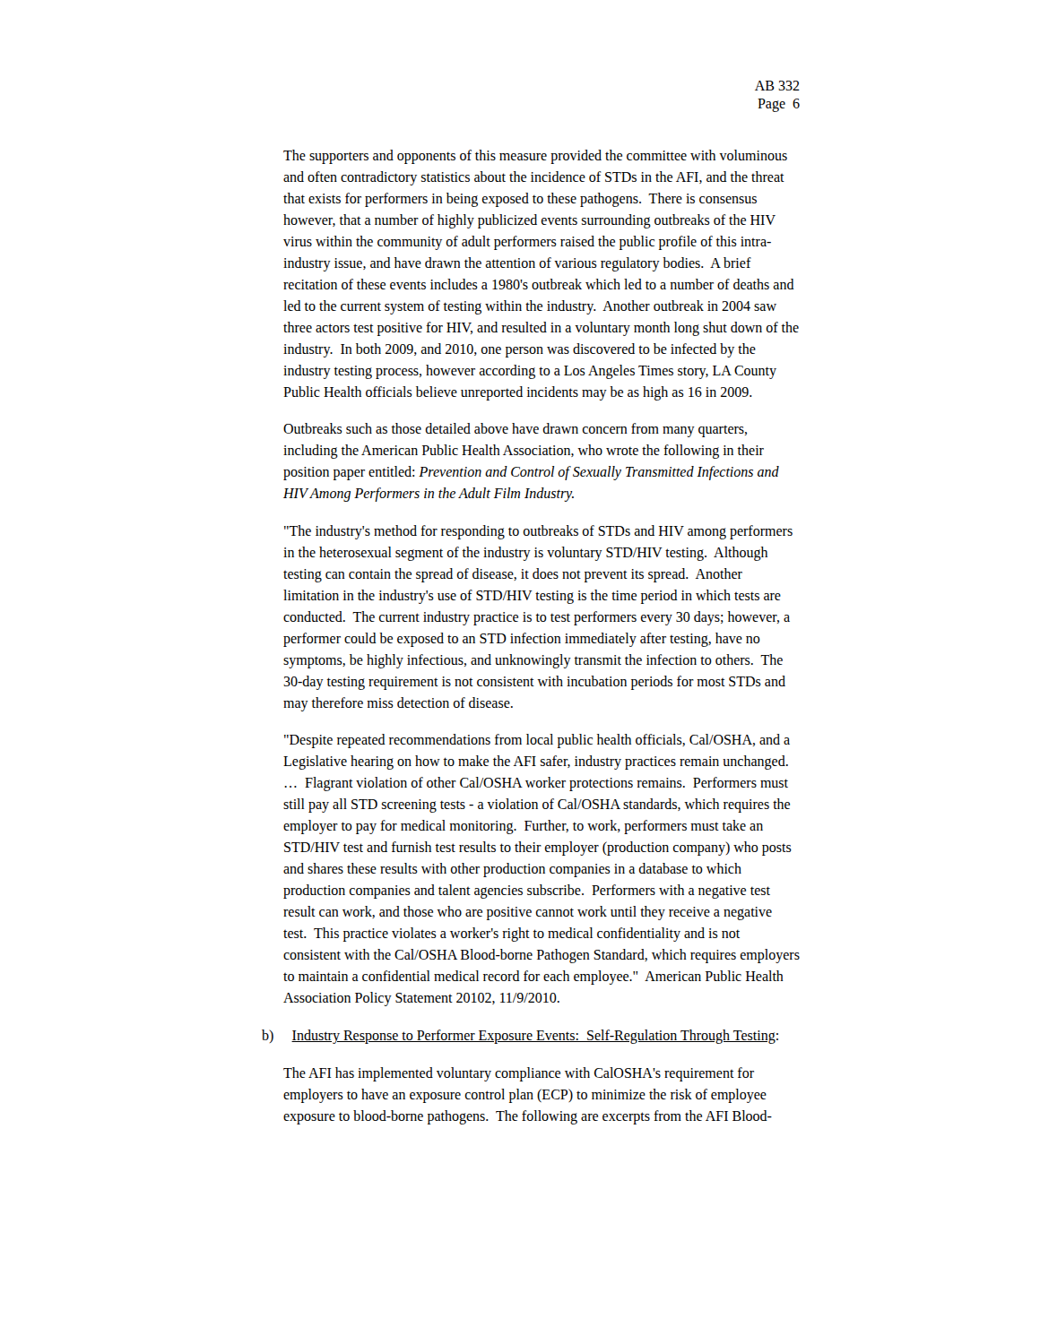AB 332 Page 6
The supporters and opponents of this measure provided the committee with voluminous and often contradictory statistics about the incidence of STDs in the AFI, and the threat that exists for performers in being exposed to these pathogens. There is consensus however, that a number of highly publicized events surrounding outbreaks of the HIV virus within the community of adult performers raised the public profile of this intra-industry issue, and have drawn the attention of various regulatory bodies. A brief recitation of these events includes a 1980's outbreak which led to a number of deaths and led to the current system of testing within the industry. Another outbreak in 2004 saw three actors test positive for HIV, and resulted in a voluntary month long shut down of the industry. In both 2009, and 2010, one person was discovered to be infected by the industry testing process, however according to a Los Angeles Times story, LA County Public Health officials believe unreported incidents may be as high as 16 in 2009.
Outbreaks such as those detailed above have drawn concern from many quarters, including the American Public Health Association, who wrote the following in their position paper entitled: Prevention and Control of Sexually Transmitted Infections and HIV Among Performers in the Adult Film Industry.
"The industry's method for responding to outbreaks of STDs and HIV among performers in the heterosexual segment of the industry is voluntary STD/HIV testing. Although testing can contain the spread of disease, it does not prevent its spread. Another limitation in the industry's use of STD/HIV testing is the time period in which tests are conducted. The current industry practice is to test performers every 30 days; however, a performer could be exposed to an STD infection immediately after testing, have no symptoms, be highly infectious, and unknowingly transmit the infection to others. The 30-day testing requirement is not consistent with incubation periods for most STDs and may therefore miss detection of disease.
"Despite repeated recommendations from local public health officials, Cal/OSHA, and a Legislative hearing on how to make the AFI safer, industry practices remain unchanged. … Flagrant violation of other Cal/OSHA worker protections remains. Performers must still pay all STD screening tests - a violation of Cal/OSHA standards, which requires the employer to pay for medical monitoring. Further, to work, performers must take an STD/HIV test and furnish test results to their employer (production company) who posts and shares these results with other production companies in a database to which production companies and talent agencies subscribe. Performers with a negative test result can work, and those who are positive cannot work until they receive a negative test. This practice violates a worker's right to medical confidentiality and is not consistent with the Cal/OSHA Blood-borne Pathogen Standard, which requires employers to maintain a confidential medical record for each employee." American Public Health Association Policy Statement 20102, 11/9/2010.
b)
Industry Response to Performer Exposure Events: Self-Regulation Through Testing:
The AFI has implemented voluntary compliance with CalOSHA's requirement for employers to have an exposure control plan (ECP) to minimize the risk of employee exposure to blood-borne pathogens. The following are excerpts from the AFI Blood-